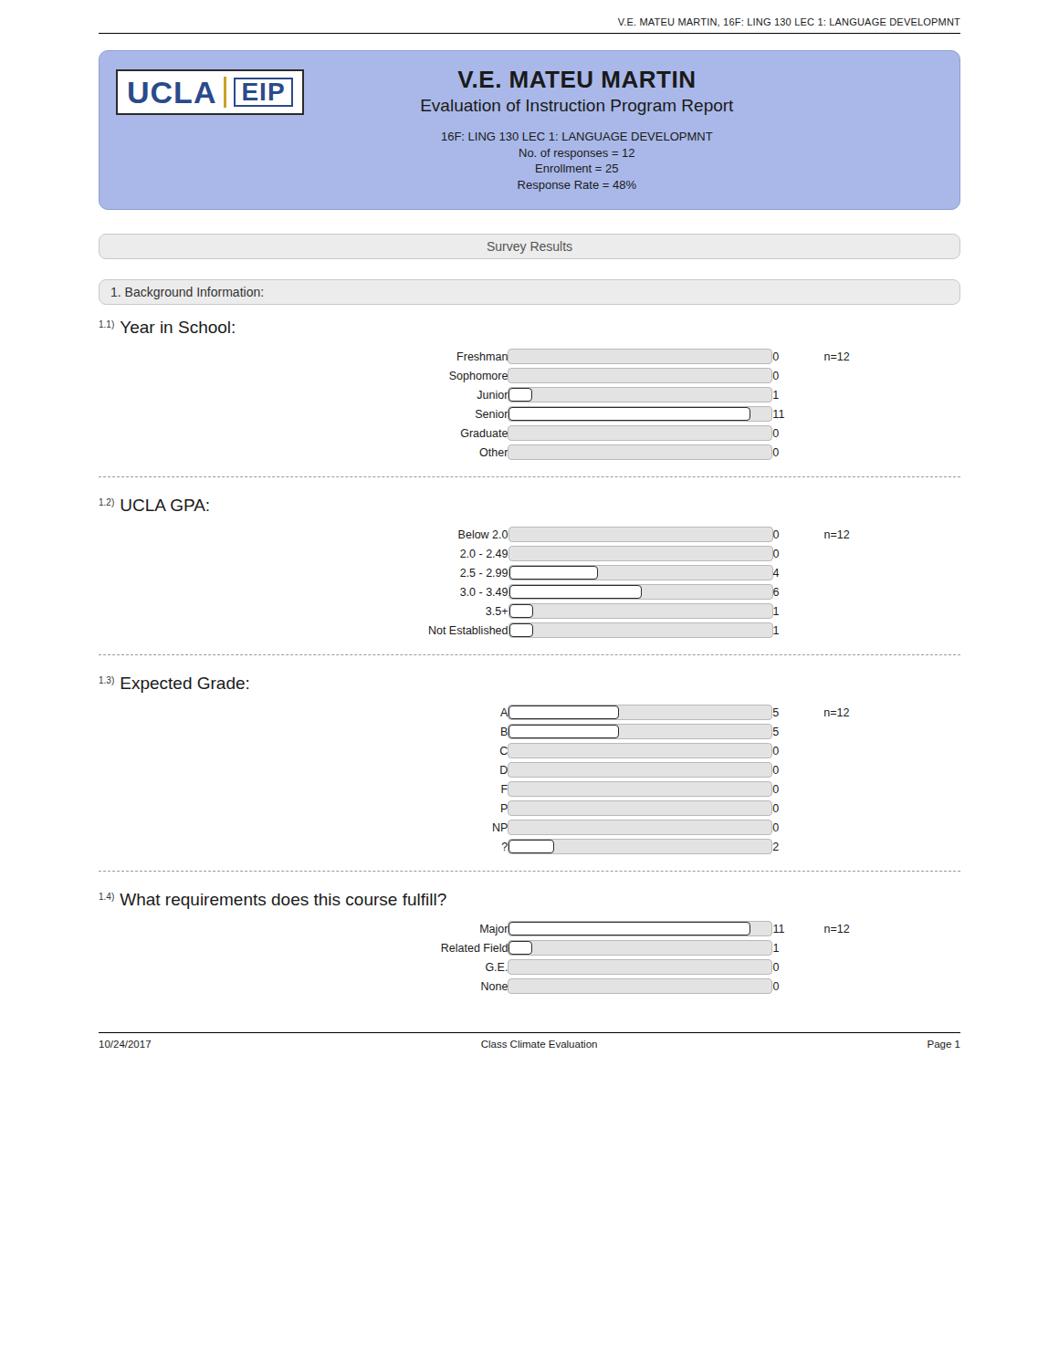V.E. MATEU MARTIN, 16F: LING 130 LEC 1: LANGUAGE DEVELOPMNT
UCLA EIP
V.E. MATEU MARTIN
Evaluation of Instruction Program Report
16F: LING 130 LEC 1: LANGUAGE DEVELOPMNT
No. of responses = 12
Enrollment = 25
Response Rate = 48%
Survey Results
1. Background Information:
1.1) Year in School:
| Freshman | | 0 | n=12 |
| Sophomore | | 0 | |
| Junior | | 1 | |
| Senior | | 11 | |
| Graduate | | 0 | |
| Other | | 0 | |
1.2) UCLA GPA:
| Below 2.0 | | 0 | n=12 |
| 2.0 - 2.49 | | 0 | |
| 2.5 - 2.99 | | 4 | |
| 3.0 - 3.49 | | 6 | |
| 3.5+ | | 1 | |
| Not Established | | 1 | |
1.3) Expected Grade:
| A | | 5 | n=12 |
| B | | 5 | |
| C | | 0 | |
| D | | 0 | |
| F | | 0 | |
| P | | 0 | |
| NP | | 0 | |
| ? | | 2 | |
1.4) What requirements does this course fulfill?
| Major | | 11 | n=12 |
| Related Field | | 1 | |
| G.E. | | 0 | |
| None | | 0 | |
10/24/2017
Class Climate Evaluation
Page 1